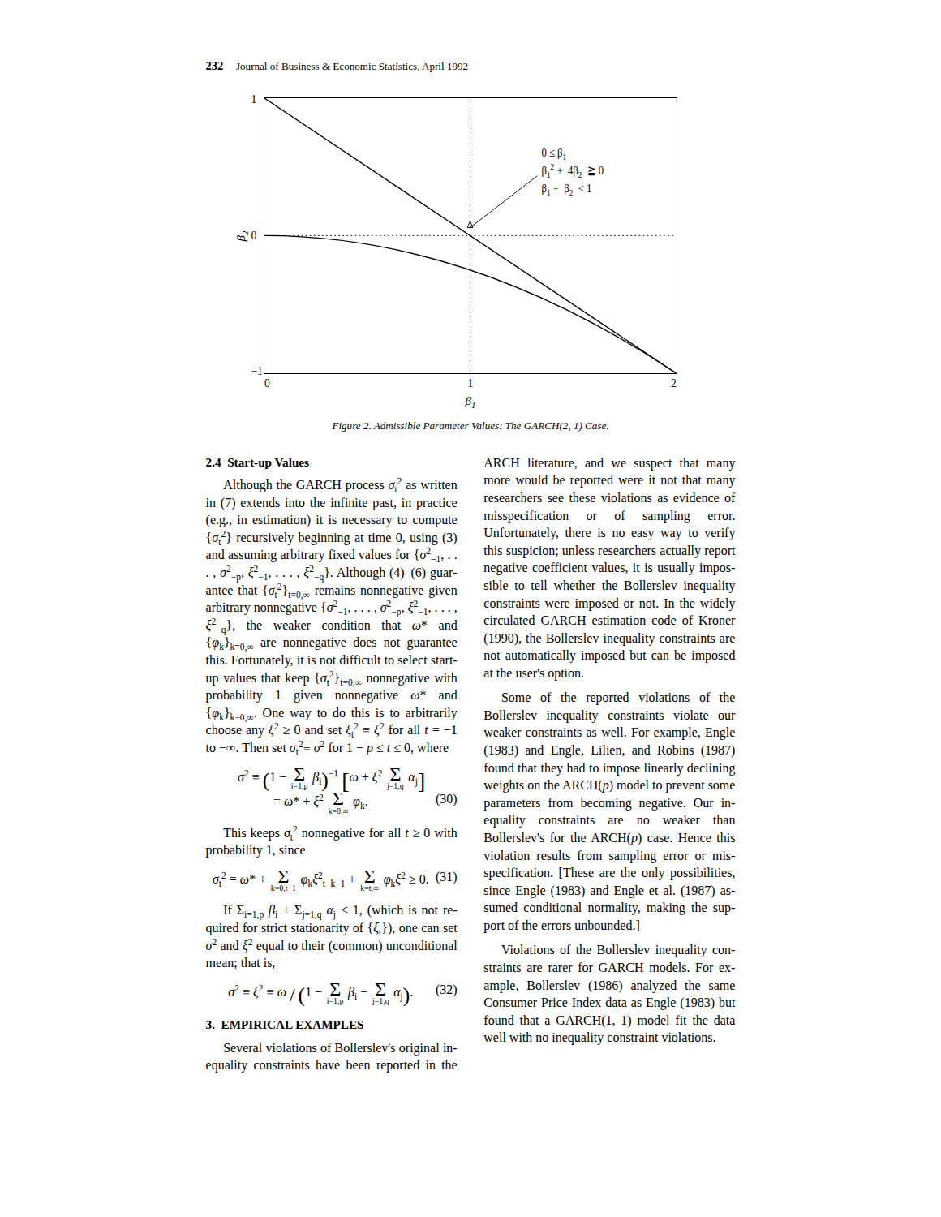232 Journal of Business & Economic Statistics, April 1992
β2 1 0 −1 straight line: beta1 + beta2 = 1 => from (0,1) to (2,-1) 0 ≤ β1 β12 + 4β2 ≧ 0 β1 + β2 < 1
012
β1
Figure 2. Admissible Parameter Values: The GARCH(2, 1) Case.
2.4 Start-up Values
Although the GARCH process σt2 as written in (7) extends into the infinite past, in practice (e.g., in estimation) it is necessary to compute {σt2} recursively beginning at time 0, using (3) and assuming arbitrary fixed values for {σ2−1, . . . , σ2−p, ξ2−1, . . . , ξ2−q}. Although (4)–(6) guarantee that {σt2}t=0,∞ remains nonnegative given arbitrary nonnegative {σ2−1, . . . , σ2−p, ξ2−1, . . . , ξ2−q}, the weaker condition that ω* and {φk}k=0,∞ are nonnegative does not guarantee this. Fortunately, it is not difficult to select start-up values that keep {σt2}t=0,∞ nonnegative with probability 1 given nonnegative ω* and {φk}k=0,∞. One way to do this is to arbitrarily choose any ξ2 ≥ 0 and set ξt2 ≡ ξ2 for all t = −1 to −∞. Then set σt2≡ σ2 for 1 − p ≤ t ≤ 0, where
σ2 ≡ (1 − Σi=1,p βi)−1 [ω + ξ2 Σj=1,q αj] = ω* + ξ2 Σk=0,∞ φk. (30)
This keeps σt2 nonnegative for all t ≥ 0 with probability 1, since
σt2 = ω* + Σk=0,t−1 φkξ2t−k−1 + Σk=t,∞ φkξ2 ≥ 0. (31)
If Σi=1,p βi + Σj=1,q αj < 1, (which is not required for strict stationarity of {ξt}), one can set σ2 and ξ2 equal to their (common) unconditional mean; that is,
σ2 ≡ ξ2 ≡ ω / (1 − Σi=1,p βi − Σj=1,q αj). (32)
3. EMPIRICAL EXAMPLES
Several violations of Bollerslev's original inequality constraints have been reported in the ARCH literature, and we suspect that many more would be reported were it not that many researchers see these violations as evidence of misspecification or of sampling error. Unfortunately, there is no easy way to verify this suspicion; unless researchers actually report negative coefficient values, it is usually impossible to tell whether the Bollerslev inequality constraints were imposed or not. In the widely circulated GARCH estimation code of Kroner (1990), the Bollerslev inequality constraints are not automatically imposed but can be imposed at the user's option.
Some of the reported violations of the Bollerslev inequality constraints violate our weaker constraints as well. For example, Engle (1983) and Engle, Lilien, and Robins (1987) found that they had to impose linearly declining weights on the ARCH(p) model to prevent some parameters from becoming negative. Our inequality constraints are no weaker than Bollerslev's for the ARCH(p) case. Hence this violation results from sampling error or misspecification. [These are the only possibilities, since Engle (1983) and Engle et al. (1987) assumed conditional normality, making the support of the errors unbounded.]
Violations of the Bollerslev inequality constraints are rarer for GARCH models. For example, Bollerslev (1986) analyzed the same Consumer Price Index data as Engle (1983) but found that a GARCH(1, 1) model fit the data well with no inequality constraint violations.